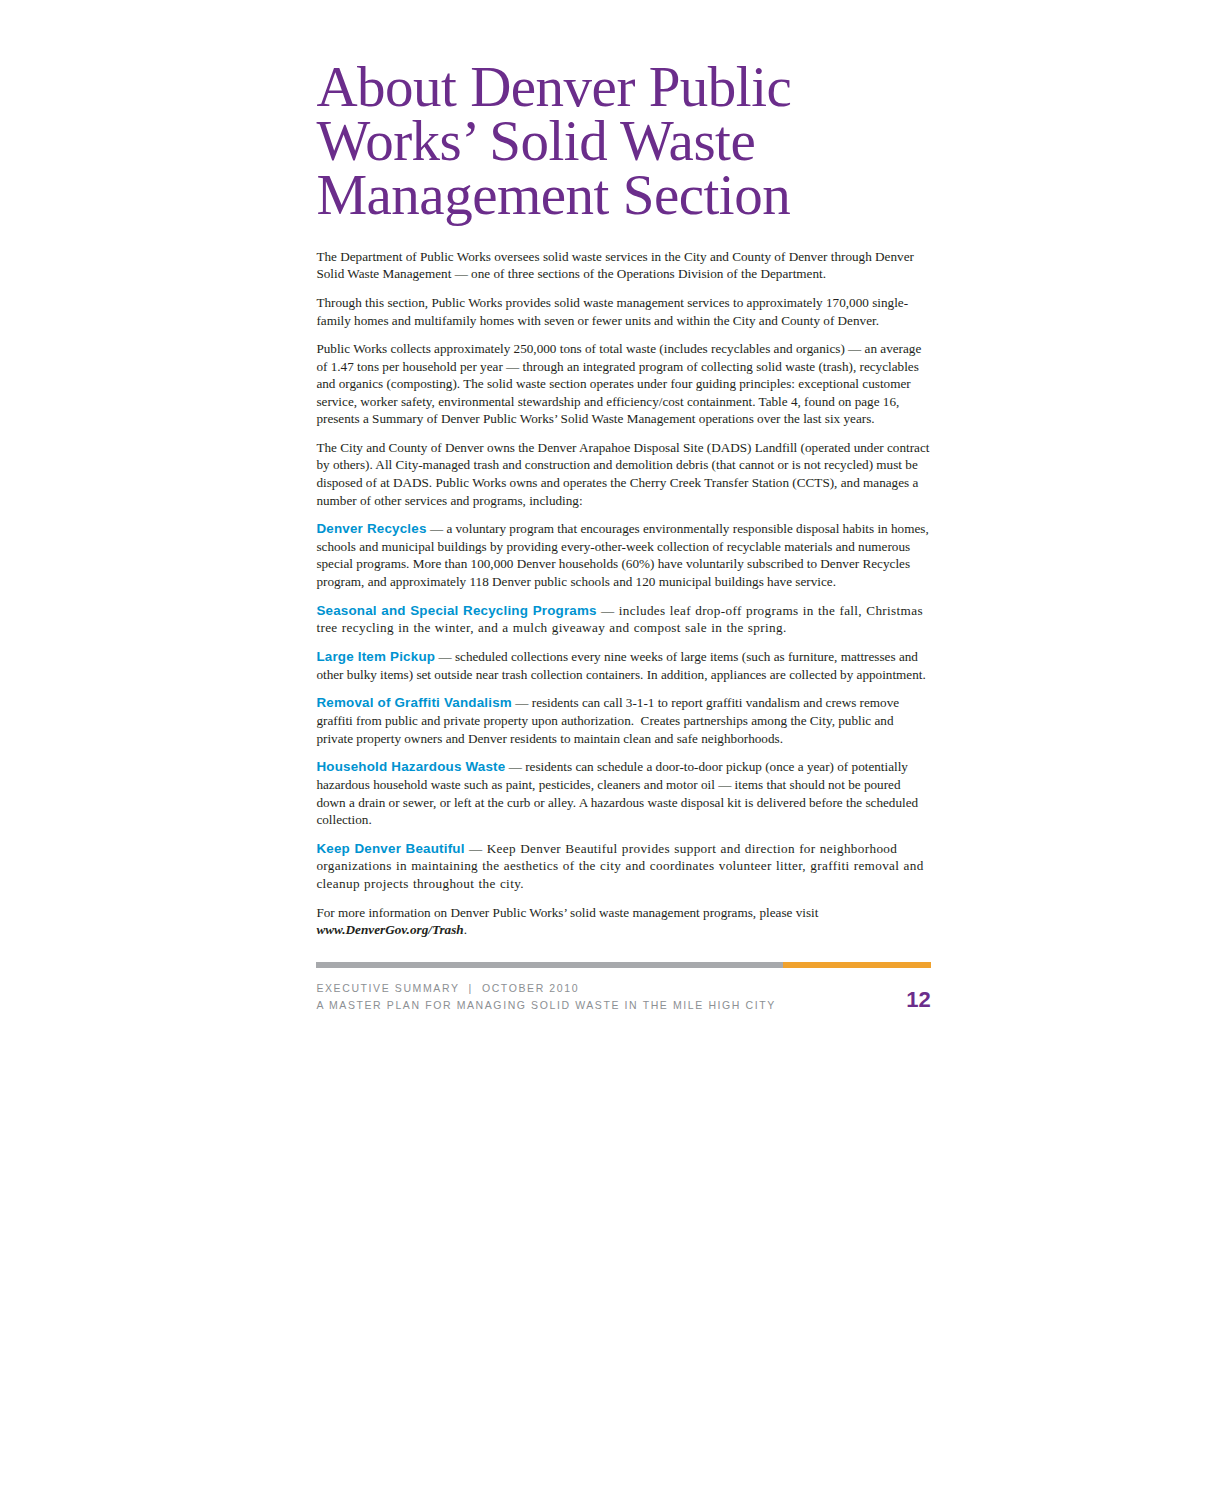About Denver Public Works’ Solid Waste Management Section
The Department of Public Works oversees solid waste services in the City and County of Denver through Denver Solid Waste Management — one of three sections of the Operations Division of the Department.
Through this section, Public Works provides solid waste management services to approximately 170,000 single-family homes and multifamily homes with seven or fewer units and within the City and County of Denver.
Public Works collects approximately 250,000 tons of total waste (includes recyclables and organics) — an average of 1.47 tons per household per year — through an integrated program of collecting solid waste (trash), recyclables and organics (composting). The solid waste section operates under four guiding principles: exceptional customer service, worker safety, environmental stewardship and efficiency/cost containment. Table 4, found on page 16, presents a Summary of Denver Public Works’ Solid Waste Management operations over the last six years.
The City and County of Denver owns the Denver Arapahoe Disposal Site (DADS) Landfill (operated under contract by others). All City-managed trash and construction and demolition debris (that cannot or is not recycled) must be disposed of at DADS. Public Works owns and operates the Cherry Creek Transfer Station (CCTS), and manages a number of other services and programs, including:
Denver Recycles — a voluntary program that encourages environmentally responsible disposal habits in homes, schools and municipal buildings by providing every-other-week collection of recyclable materials and numerous special programs. More than 100,000 Denver households (60%) have voluntarily subscribed to Denver Recycles program, and approximately 118 Denver public schools and 120 municipal buildings have service.
Seasonal and Special Recycling Programs — includes leaf drop-off programs in the fall, Christmas tree recycling in the winter, and a mulch giveaway and compost sale in the spring.
Large Item Pickup — scheduled collections every nine weeks of large items (such as furniture, mattresses and other bulky items) set outside near trash collection containers. In addition, appliances are collected by appointment.
Removal of Graffiti Vandalism — residents can call 3-1-1 to report graffiti vandalism and crews remove graffiti from public and private property upon authorization. Creates partnerships among the City, public and private property owners and Denver residents to maintain clean and safe neighborhoods.
Household Hazardous Waste — residents can schedule a door-to-door pickup (once a year) of potentially hazardous household waste such as paint, pesticides, cleaners and motor oil — items that should not be poured down a drain or sewer, or left at the curb or alley. A hazardous waste disposal kit is delivered before the scheduled collection.
Keep Denver Beautiful — Keep Denver Beautiful provides support and direction for neighborhood organizations in maintaining the aesthetics of the city and coordinates volunteer litter, graffiti removal and cleanup projects throughout the city.
For more information on Denver Public Works’ solid waste management programs, please visit www.DenverGov.org/Trash.
Executive Summary | October 2010
A Master Plan for Managing Solid Waste in the Mile High City
12